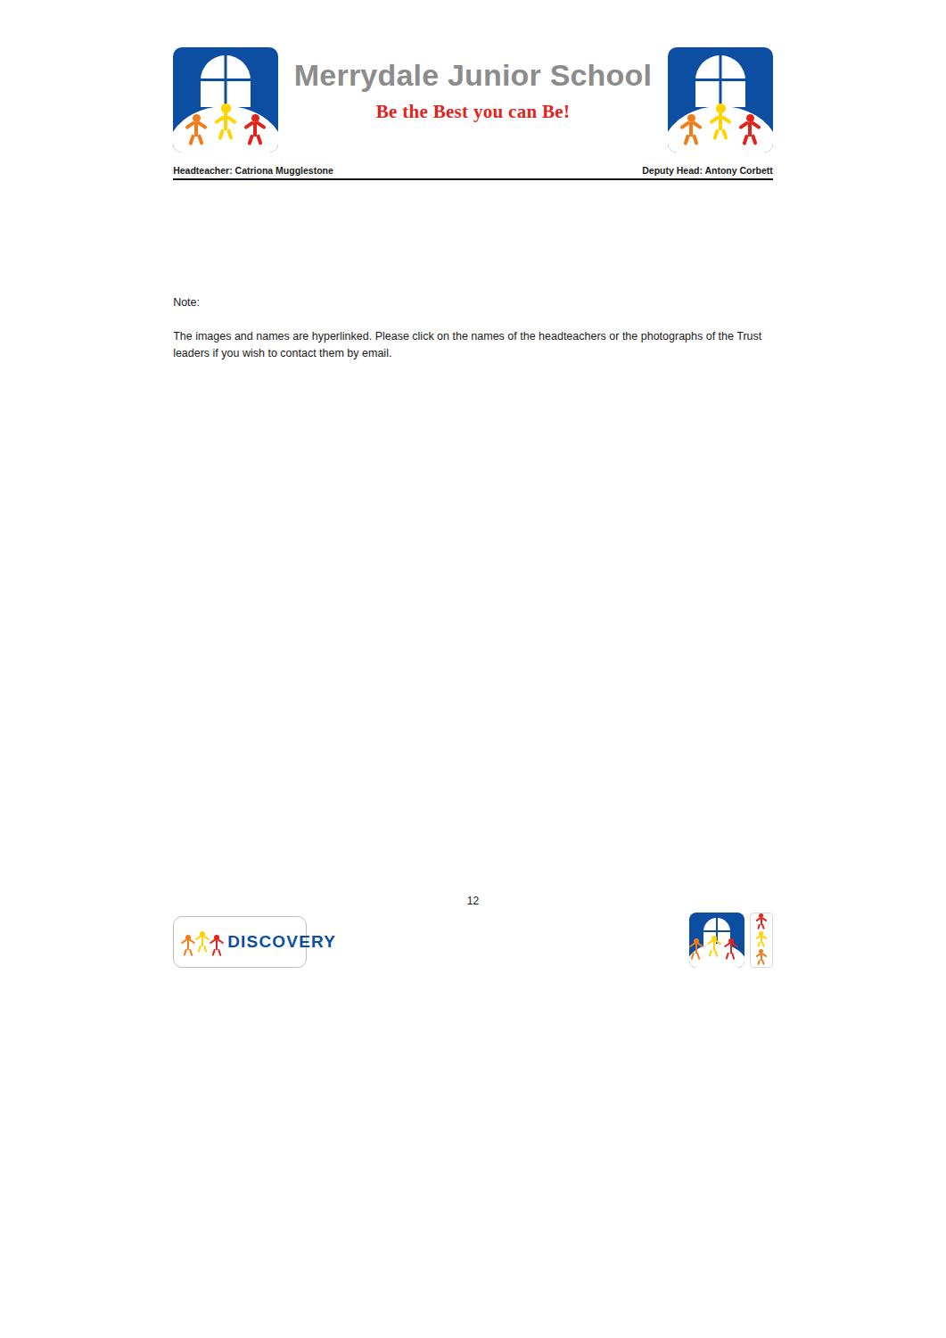Merrydale Junior School
Be the Best you can Be!
Headteacher: Catriona Mugglestone Deputy Head: Antony Corbett
Note:
The images and names are hyperlinked. Please click on the names of the headteachers or the photographs of the Trust leaders if you wish to contact them by email.
12
DISCOVERY